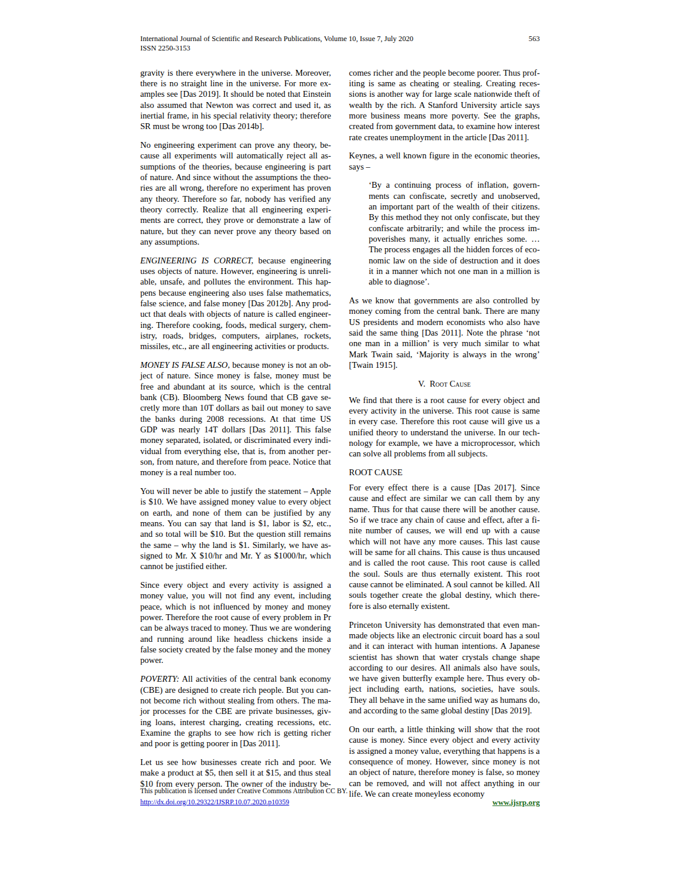International Journal of Scientific and Research Publications, Volume 10, Issue 7, July 2020
ISSN 2250-3153
563
gravity is there everywhere in the universe. Moreover, there is no straight line in the universe. For more examples see [Das 2019]. It should be noted that Einstein also assumed that Newton was correct and used it, as inertial frame, in his special relativity theory; therefore SR must be wrong too [Das 2014b].
No engineering experiment can prove any theory, because all experiments will automatically reject all assumptions of the theories, because engineering is part of nature. And since without the assumptions the theories are all wrong, therefore no experiment has proven any theory. Therefore so far, nobody has verified any theory correctly. Realize that all engineering experiments are correct, they prove or demonstrate a law of nature, but they can never prove any theory based on any assumptions.
ENGINEERING IS CORRECT, because engineering uses objects of nature. However, engineering is unreliable, unsafe, and pollutes the environment. This happens because engineering also uses false mathematics, false science, and false money [Das 2012b]. Any product that deals with objects of nature is called engineering. Therefore cooking, foods, medical surgery, chemistry, roads, bridges, computers, airplanes, rockets, missiles, etc., are all engineering activities or products.
MONEY IS FALSE ALSO, because money is not an object of nature. Since money is false, money must be free and abundant at its source, which is the central bank (CB). Bloomberg News found that CB gave secretly more than 10T dollars as bail out money to save the banks during 2008 recessions. At that time US GDP was nearly 14T dollars [Das 2011]. This false money separated, isolated, or discriminated every individual from everything else, that is, from another person, from nature, and therefore from peace. Notice that money is a real number too.
You will never be able to justify the statement – Apple is $10. We have assigned money value to every object on earth, and none of them can be justified by any means. You can say that land is $1, labor is $2, etc., and so total will be $10. But the question still remains the same – why the land is $1. Similarly, we have assigned to Mr. X $10/hr and Mr. Y as $1000/hr, which cannot be justified either.
Since every object and every activity is assigned a money value, you will not find any event, including peace, which is not influenced by money and money power. Therefore the root cause of every problem in Pr can be always traced to money. Thus we are wondering and running around like headless chickens inside a false society created by the false money and the money power.
POVERTY: All activities of the central bank economy (CBE) are designed to create rich people. But you cannot become rich without stealing from others. The major processes for the CBE are private businesses, giving loans, interest charging, creating recessions, etc. Examine the graphs to see how rich is getting richer and poor is getting poorer in [Das 2011].
Let us see how businesses create rich and poor. We make a product at $5, then sell it at $15, and thus steal $10 from every person. The owner of the industry becomes richer and the people become poorer. Thus profiting is same as cheating or stealing. Creating recessions is another way for large scale nationwide theft of wealth by the rich. A Stanford University article says more business means more poverty. See the graphs, created from government data, to examine how interest rate creates unemployment in the article [Das 2011].
Keynes, a well known figure in the economic theories, says –
‘By a continuing process of inflation, governments can confiscate, secretly and unobserved, an important part of the wealth of their citizens. By this method they not only confiscate, but they confiscate arbitrarily; and while the process impoverishes many, it actually enriches some. … The process engages all the hidden forces of economic law on the side of destruction and it does it in a manner which not one man in a million is able to diagnose’.
As we know that governments are also controlled by money coming from the central bank. There are many US presidents and modern economists who also have said the same thing [Das 2011]. Note the phrase ‘not one man in a million’ is very much similar to what Mark Twain said, ‘Majority is always in the wrong’ [Twain 1915].
V. Root Cause
We find that there is a root cause for every object and every activity in the universe. This root cause is same in every case. Therefore this root cause will give us a unified theory to understand the universe. In our technology for example, we have a microprocessor, which can solve all problems from all subjects.
ROOT CAUSE
For every effect there is a cause [Das 2017]. Since cause and effect are similar we can call them by any name. Thus for that cause there will be another cause. So if we trace any chain of cause and effect, after a finite number of causes, we will end up with a cause which will not have any more causes. This last cause will be same for all chains. This cause is thus uncaused and is called the root cause. This root cause is called the soul. Souls are thus eternally existent. This root cause cannot be eliminated. A soul cannot be killed. All souls together create the global destiny, which therefore is also eternally existent.
Princeton University has demonstrated that even man-made objects like an electronic circuit board has a soul and it can interact with human intentions. A Japanese scientist has shown that water crystals change shape according to our desires. All animals also have souls, we have given butterfly example here. Thus every object including earth, nations, societies, have souls. They all behave in the same unified way as humans do, and according to the same global destiny [Das 2019].
On our earth, a little thinking will show that the root cause is money. Since every object and every activity is assigned a money value, everything that happens is a consequence of money. However, since money is not an object of nature, therefore money is false, so money can be removed, and will not affect anything in our life. We can create moneyless economy
This publication is licensed under Creative Commons Attribution CC BY.
http://dx.doi.org/10.29322/IJSRP.10.07.2020.p10359 www.ijsrp.org